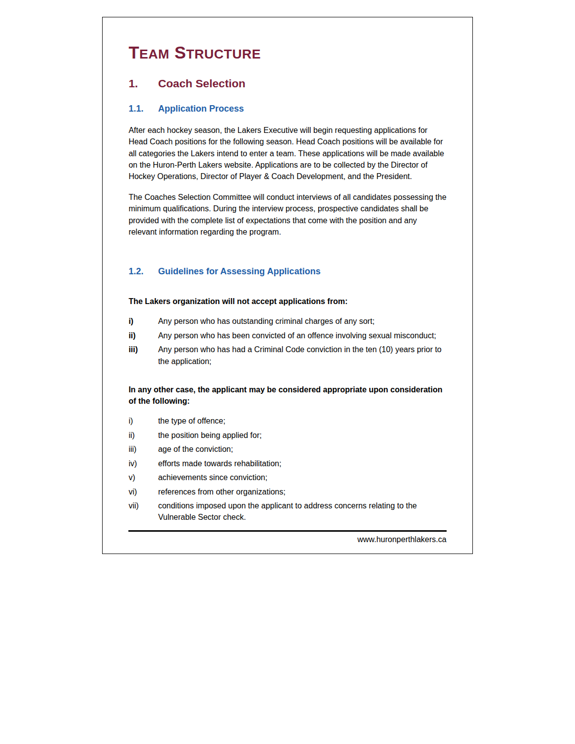TEAM STRUCTURE
1. Coach Selection
1.1. Application Process
After each hockey season, the Lakers Executive will begin requesting applications for Head Coach positions for the following season. Head Coach positions will be available for all categories the Lakers intend to enter a team. These applications will be made available on the Huron-Perth Lakers website. Applications are to be collected by the Director of Hockey Operations, Director of Player & Coach Development, and the President.
The Coaches Selection Committee will conduct interviews of all candidates possessing the minimum qualifications. During the interview process, prospective candidates shall be provided with the complete list of expectations that come with the position and any relevant information regarding the program.
1.2. Guidelines for Assessing Applications
The Lakers organization will not accept applications from:
| i) | Any person who has outstanding criminal charges of any sort; |
| ii) | Any person who has been convicted of an offence involving sexual misconduct; |
| iii) | Any person who has had a Criminal Code conviction in the ten (10) years prior to the application; |
In any other case, the applicant may be considered appropriate upon consideration of the following:
| i) | the type of offence; |
| ii) | the position being applied for; |
| iii) | age of the conviction; |
| iv) | efforts made towards rehabilitation; |
| v) | achievements since conviction; |
| vi) | references from other organizations; |
| vii) | conditions imposed upon the applicant to address concerns relating to the Vulnerable Sector check. |
www.huronperthlakers.ca